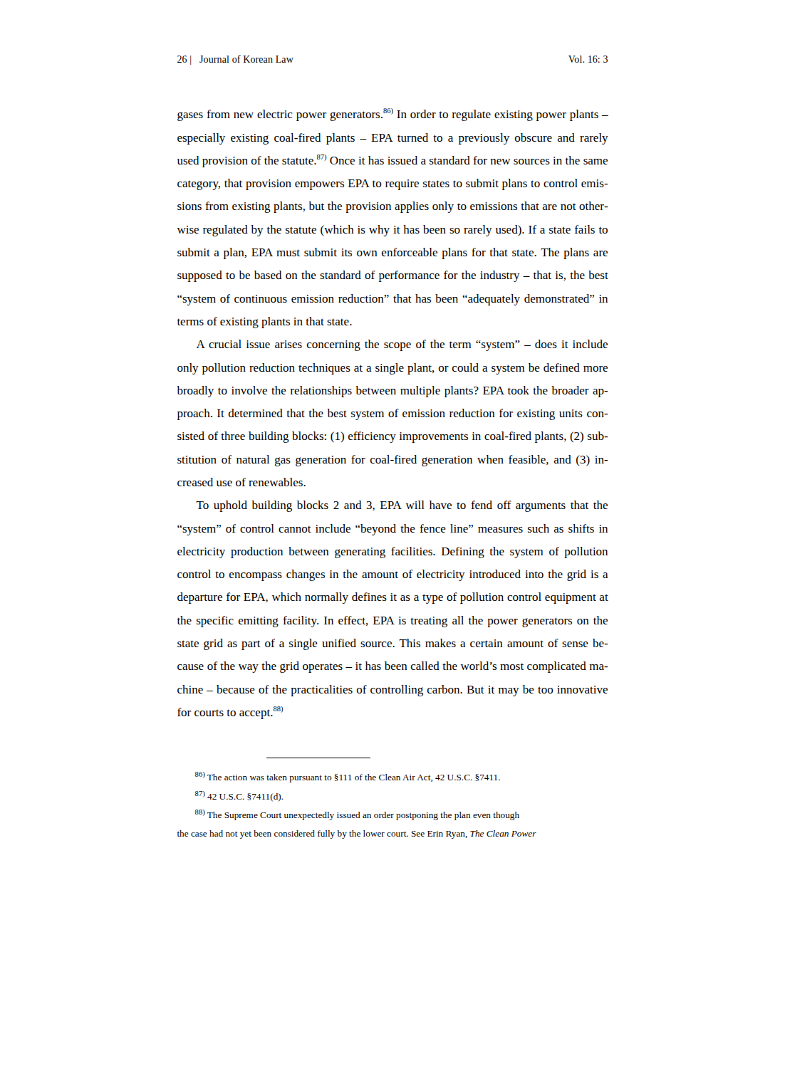26 | Journal of Korean Law
Vol. 16: 3
gases from new electric power generators.86) In order to regulate existing power plants – especially existing coal-fired plants – EPA turned to a previously obscure and rarely used provision of the statute.87) Once it has issued a standard for new sources in the same category, that provision empowers EPA to require states to submit plans to control emissions from existing plants, but the provision applies only to emissions that are not otherwise regulated by the statute (which is why it has been so rarely used). If a state fails to submit a plan, EPA must submit its own enforceable plans for that state. The plans are supposed to be based on the standard of performance for the industry – that is, the best “system of continuous emission reduction” that has been “adequately demonstrated” in terms of existing plants in that state.
A crucial issue arises concerning the scope of the term “system” – does it include only pollution reduction techniques at a single plant, or could a system be defined more broadly to involve the relationships between multiple plants? EPA took the broader approach. It determined that the best system of emission reduction for existing units consisted of three building blocks: (1) efficiency improvements in coal-fired plants, (2) substitution of natural gas generation for coal-fired generation when feasible, and (3) increased use of renewables.
To uphold building blocks 2 and 3, EPA will have to fend off arguments that the “system” of control cannot include “beyond the fence line” measures such as shifts in electricity production between generating facilities. Defining the system of pollution control to encompass changes in the amount of electricity introduced into the grid is a departure for EPA, which normally defines it as a type of pollution control equipment at the specific emitting facility. In effect, EPA is treating all the power generators on the state grid as part of a single unified source. This makes a certain amount of sense because of the way the grid operates – it has been called the world’s most complicated machine – because of the practicalities of controlling carbon. But it may be too innovative for courts to accept.88)
86) The action was taken pursuant to §111 of the Clean Air Act, 42 U.S.C. §7411.
87) 42 U.S.C. §7411(d).
88) The Supreme Court unexpectedly issued an order postponing the plan even though
the case had not yet been considered fully by the lower court. See Erin Ryan, The Clean Power